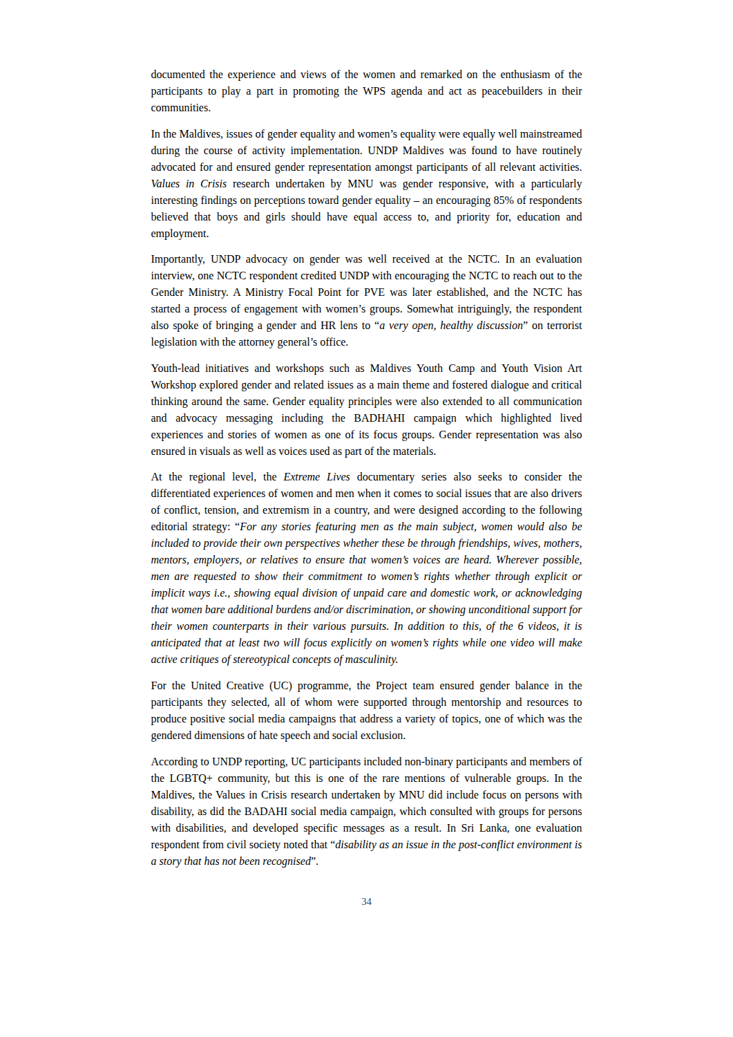documented the experience and views of the women and remarked on the enthusiasm of the participants to play a part in promoting the WPS agenda and act as peacebuilders in their communities.
In the Maldives, issues of gender equality and women’s equality were equally well mainstreamed during the course of activity implementation. UNDP Maldives was found to have routinely advocated for and ensured gender representation amongst participants of all relevant activities. Values in Crisis research undertaken by MNU was gender responsive, with a particularly interesting findings on perceptions toward gender equality – an encouraging 85% of respondents believed that boys and girls should have equal access to, and priority for, education and employment.
Importantly, UNDP advocacy on gender was well received at the NCTC. In an evaluation interview, one NCTC respondent credited UNDP with encouraging the NCTC to reach out to the Gender Ministry. A Ministry Focal Point for PVE was later established, and the NCTC has started a process of engagement with women’s groups. Somewhat intriguingly, the respondent also spoke of bringing a gender and HR lens to “a very open, healthy discussion” on terrorist legislation with the attorney general’s office.
Youth-lead initiatives and workshops such as Maldives Youth Camp and Youth Vision Art Workshop explored gender and related issues as a main theme and fostered dialogue and critical thinking around the same. Gender equality principles were also extended to all communication and advocacy messaging including the BADHAHI campaign which highlighted lived experiences and stories of women as one of its focus groups. Gender representation was also ensured in visuals as well as voices used as part of the materials.
At the regional level, the Extreme Lives documentary series also seeks to consider the differentiated experiences of women and men when it comes to social issues that are also drivers of conflict, tension, and extremism in a country, and were designed according to the following editorial strategy: “For any stories featuring men as the main subject, women would also be included to provide their own perspectives whether these be through friendships, wives, mothers, mentors, employers, or relatives to ensure that women’s voices are heard. Wherever possible, men are requested to show their commitment to women’s rights whether through explicit or implicit ways i.e., showing equal division of unpaid care and domestic work, or acknowledging that women bare additional burdens and/or discrimination, or showing unconditional support for their women counterparts in their various pursuits. In addition to this, of the 6 videos, it is anticipated that at least two will focus explicitly on women’s rights while one video will make active critiques of stereotypical concepts of masculinity.
For the United Creative (UC) programme, the Project team ensured gender balance in the participants they selected, all of whom were supported through mentorship and resources to produce positive social media campaigns that address a variety of topics, one of which was the gendered dimensions of hate speech and social exclusion.
According to UNDP reporting, UC participants included non-binary participants and members of the LGBTQ+ community, but this is one of the rare mentions of vulnerable groups. In the Maldives, the Values in Crisis research undertaken by MNU did include focus on persons with disability, as did the BADAHI social media campaign, which consulted with groups for persons with disabilities, and developed specific messages as a result. In Sri Lanka, one evaluation respondent from civil society noted that “disability as an issue in the post-conflict environment is a story that has not been recognised”.
34